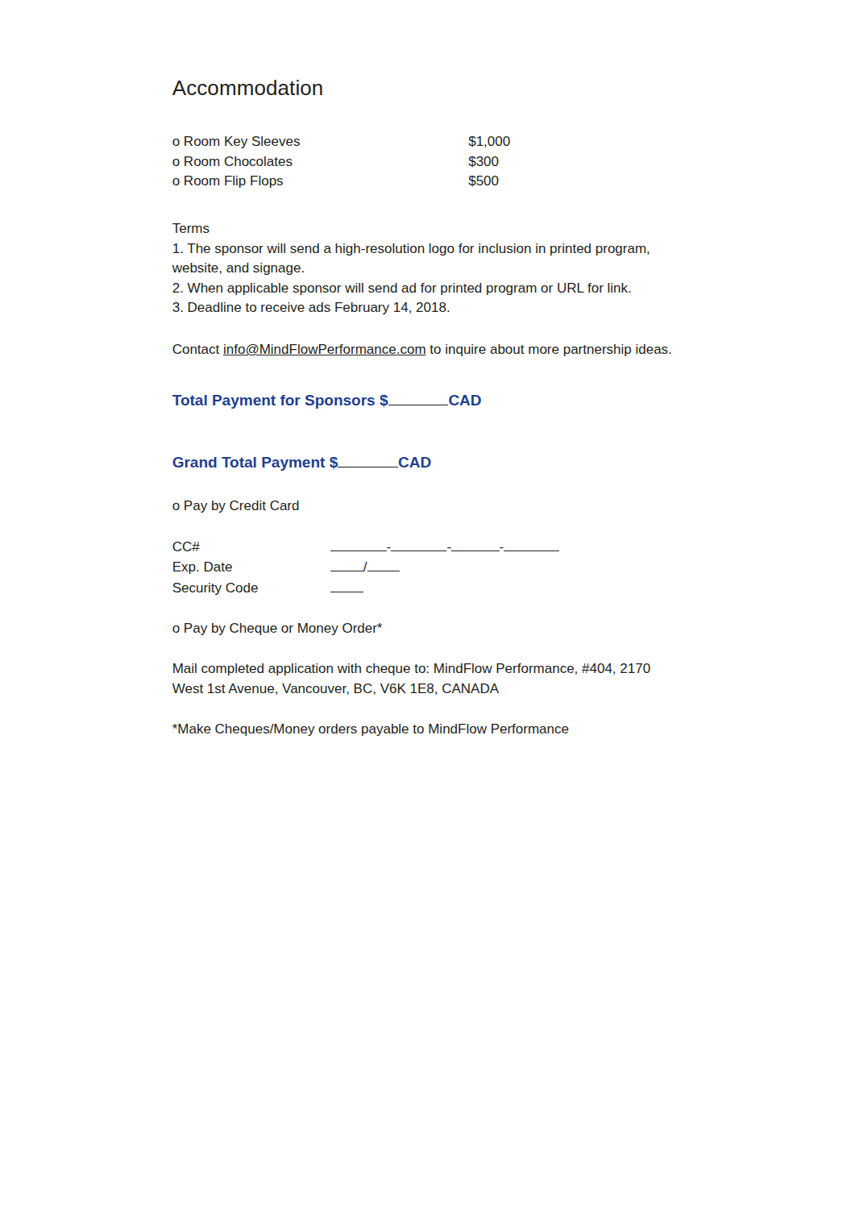Accommodation
o Room Key Sleeves$1,000
o Room Chocolates$300
o Room Flip Flops$500
Terms
1. The sponsor will send a high-resolution logo for inclusion in printed program, website, and signage.
2. When applicable sponsor will send ad for printed program or URL for link.
3. Deadline to receive ads February 14, 2018.
Contact info@MindFlowPerformance.com to inquire about more partnership ideas.
Total Payment for Sponsors $ CAD
Grand Total Payment $ CAD
o Pay by Credit Card
CC# - - -
Exp. Date /
Security Code
o Pay by Cheque or Money Order*
Mail completed application with cheque to: MindFlow Performance, #404, 2170 West 1st Avenue, Vancouver, BC, V6K 1E8, CANADA
*Make Cheques/Money orders payable to MindFlow Performance